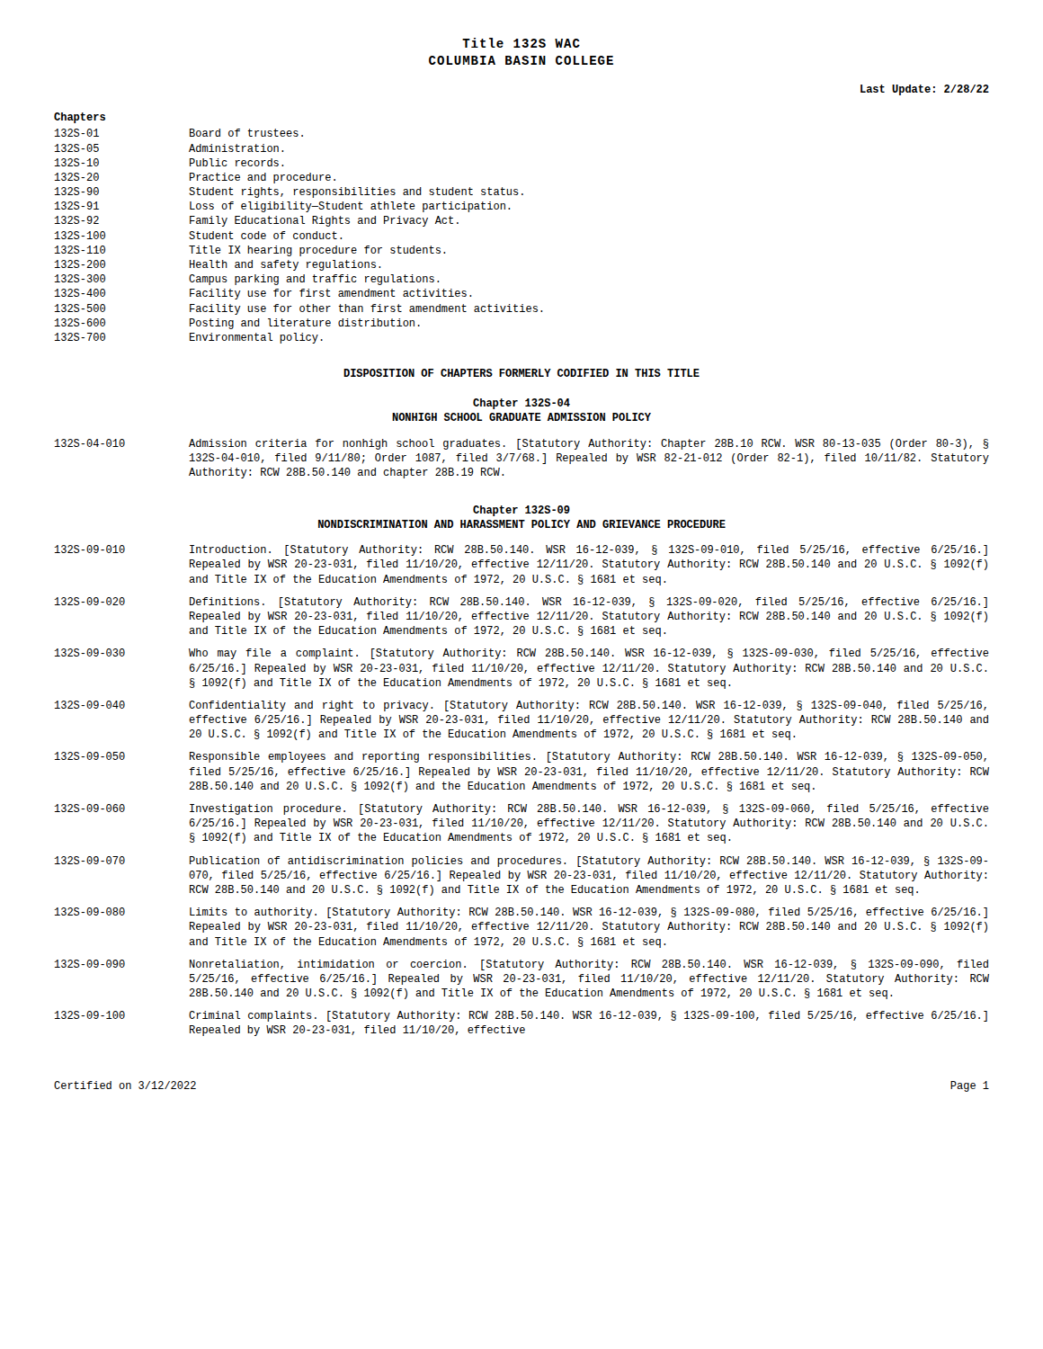Title 132S WAC
COLUMBIA BASIN COLLEGE
Last Update: 2/28/22
Chapters
| 132S-01 | Board of trustees. |
| 132S-05 | Administration. |
| 132S-10 | Public records. |
| 132S-20 | Practice and procedure. |
| 132S-90 | Student rights, responsibilities and student status. |
| 132S-91 | Loss of eligibility—Student athlete participation. |
| 132S-92 | Family Educational Rights and Privacy Act. |
| 132S-100 | Student code of conduct. |
| 132S-110 | Title IX hearing procedure for students. |
| 132S-200 | Health and safety regulations. |
| 132S-300 | Campus parking and traffic regulations. |
| 132S-400 | Facility use for first amendment activities. |
| 132S-500 | Facility use for other than first amendment activities. |
| 132S-600 | Posting and literature distribution. |
| 132S-700 | Environmental policy. |
DISPOSITION OF CHAPTERS FORMERLY CODIFIED IN THIS TITLE
Chapter 132S-04
NONHIGH SCHOOL GRADUATE ADMISSION POLICY
| 132S-04-010 | Admission criteria for nonhigh school graduates. [Statutory Authority: Chapter 28B.10 RCW. WSR 80-13-035 (Order 80-3), § 132S-04-010, filed 9/11/80; Order 1087, filed 3/7/68.] Repealed by WSR 82-21-012 (Order 82-1), filed 10/11/82. Statutory Authority: RCW 28B.50.140 and chapter 28B.19 RCW. |
Chapter 132S-09
NONDISCRIMINATION AND HARASSMENT POLICY AND GRIEVANCE PROCEDURE
| 132S-09-010 | Introduction. [Statutory Authority: RCW 28B.50.140. WSR 16-12-039, § 132S-09-010, filed 5/25/16, effective 6/25/16.] Repealed by WSR 20-23-031, filed 11/10/20, effective 12/11/20. Statutory Authority: RCW 28B.50.140 and 20 U.S.C. § 1092(f) and Title IX of the Education Amendments of 1972, 20 U.S.C. § 1681 et seq. |
| 132S-09-020 | Definitions. [Statutory Authority: RCW 28B.50.140. WSR 16-12-039, § 132S-09-020, filed 5/25/16, effective 6/25/16.] Repealed by WSR 20-23-031, filed 11/10/20, effective 12/11/20. Statutory Authority: RCW 28B.50.140 and 20 U.S.C. § 1092(f) and Title IX of the Education Amendments of 1972, 20 U.S.C. § 1681 et seq. |
| 132S-09-030 | Who may file a complaint. [Statutory Authority: RCW 28B.50.140. WSR 16-12-039, § 132S-09-030, filed 5/25/16, effective 6/25/16.] Repealed by WSR 20-23-031, filed 11/10/20, effective 12/11/20. Statutory Authority: RCW 28B.50.140 and 20 U.S.C. § 1092(f) and Title IX of the Education Amendments of 1972, 20 U.S.C. § 1681 et seq. |
| 132S-09-040 | Confidentiality and right to privacy. [Statutory Authority: RCW 28B.50.140. WSR 16-12-039, § 132S-09-040, filed 5/25/16, effective 6/25/16.] Repealed by WSR 20-23-031, filed 11/10/20, effective 12/11/20. Statutory Authority: RCW 28B.50.140 and 20 U.S.C. § 1092(f) and Title IX of the Education Amendments of 1972, 20 U.S.C. § 1681 et seq. |
| 132S-09-050 | Responsible employees and reporting responsibilities. [Statutory Authority: RCW 28B.50.140. WSR 16-12-039, § 132S-09-050, filed 5/25/16, effective 6/25/16.] Repealed by WSR 20-23-031, filed 11/10/20, effective 12/11/20. Statutory Authority: RCW 28B.50.140 and 20 U.S.C. § 1092(f) and the Education Amendments of 1972, 20 U.S.C. § 1681 et seq. |
| 132S-09-060 | Investigation procedure. [Statutory Authority: RCW 28B.50.140. WSR 16-12-039, § 132S-09-060, filed 5/25/16, effective 6/25/16.] Repealed by WSR 20-23-031, filed 11/10/20, effective 12/11/20. Statutory Authority: RCW 28B.50.140 and 20 U.S.C. § 1092(f) and Title IX of the Education Amendments of 1972, 20 U.S.C. § 1681 et seq. |
| 132S-09-070 | Publication of antidiscrimination policies and procedures. [Statutory Authority: RCW 28B.50.140. WSR 16-12-039, § 132S-09-070, filed 5/25/16, effective 6/25/16.] Repealed by WSR 20-23-031, filed 11/10/20, effective 12/11/20. Statutory Authority: RCW 28B.50.140 and 20 U.S.C. § 1092(f) and Title IX of the Education Amendments of 1972, 20 U.S.C. § 1681 et seq. |
| 132S-09-080 | Limits to authority. [Statutory Authority: RCW 28B.50.140. WSR 16-12-039, § 132S-09-080, filed 5/25/16, effective 6/25/16.] Repealed by WSR 20-23-031, filed 11/10/20, effective 12/11/20. Statutory Authority: RCW 28B.50.140 and 20 U.S.C. § 1092(f) and Title IX of the Education Amendments of 1972, 20 U.S.C. § 1681 et seq. |
| 132S-09-090 | Nonretaliation, intimidation or coercion. [Statutory Authority: RCW 28B.50.140. WSR 16-12-039, § 132S-09-090, filed 5/25/16, effective 6/25/16.] Repealed by WSR 20-23-031, filed 11/10/20, effective 12/11/20. Statutory Authority: RCW 28B.50.140 and 20 U.S.C. § 1092(f) and Title IX of the Education Amendments of 1972, 20 U.S.C. § 1681 et seq. |
| 132S-09-100 | Criminal complaints. [Statutory Authority: RCW 28B.50.140. WSR 16-12-039, § 132S-09-100, filed 5/25/16, effective 6/25/16.] Repealed by WSR 20-23-031, filed 11/10/20, effective |
Certified on 3/12/2022 Page 1